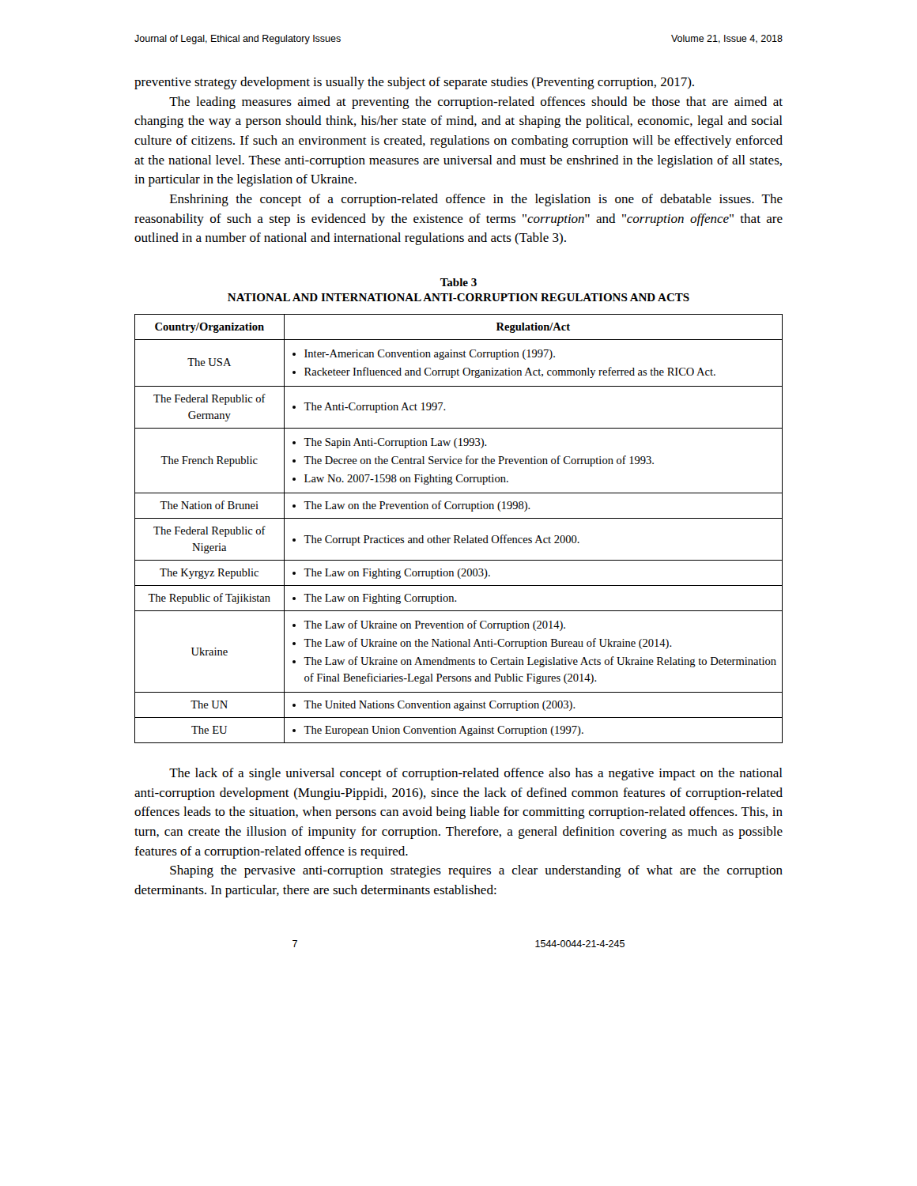Journal of Legal, Ethical and Regulatory Issues Volume 21, Issue 4, 2018
preventive strategy development is usually the subject of separate studies (Preventing corruption, 2017).
The leading measures aimed at preventing the corruption-related offences should be those that are aimed at changing the way a person should think, his/her state of mind, and at shaping the political, economic, legal and social culture of citizens. If such an environment is created, regulations on combating corruption will be effectively enforced at the national level. These anti-corruption measures are universal and must be enshrined in the legislation of all states, in particular in the legislation of Ukraine.
Enshrining the concept of a corruption-related offence in the legislation is one of debatable issues. The reasonability of such a step is evidenced by the existence of terms "corruption" and "corruption offence" that are outlined in a number of national and international regulations and acts (Table 3).
Table 3 NATIONAL AND INTERNATIONAL ANTI-CORRUPTION REGULATIONS AND ACTS
| Country/Organization | Regulation/Act |
| --- | --- |
| The USA | Inter-American Convention against Corruption (1997). Racketeer Influenced and Corrupt Organization Act, commonly referred as the RICO Act. |
| The Federal Republic of Germany | The Anti-Corruption Act 1997. |
| The French Republic | The Sapin Anti-Corruption Law (1993). The Decree on the Central Service for the Prevention of Corruption of 1993. Law No. 2007-1598 on Fighting Corruption. |
| The Nation of Brunei | The Law on the Prevention of Corruption (1998). |
| The Federal Republic of Nigeria | The Corrupt Practices and other Related Offences Act 2000. |
| The Kyrgyz Republic | The Law on Fighting Corruption (2003). |
| The Republic of Tajikistan | The Law on Fighting Corruption. |
| Ukraine | The Law of Ukraine on Prevention of Corruption (2014). The Law of Ukraine on the National Anti-Corruption Bureau of Ukraine (2014). The Law of Ukraine on Amendments to Certain Legislative Acts of Ukraine Relating to Determination of Final Beneficiaries-Legal Persons and Public Figures (2014). |
| The UN | The United Nations Convention against Corruption (2003). |
| The EU | The European Union Convention Against Corruption (1997). |
The lack of a single universal concept of corruption-related offence also has a negative impact on the national anti-corruption development (Mungiu-Pippidi, 2016), since the lack of defined common features of corruption-related offences leads to the situation, when persons can avoid being liable for committing corruption-related offences. This, in turn, can create the illusion of impunity for corruption. Therefore, a general definition covering as much as possible features of a corruption-related offence is required.
Shaping the pervasive anti-corruption strategies requires a clear understanding of what are the corruption determinants. In particular, there are such determinants established:
7 1544-0044-21-4-245